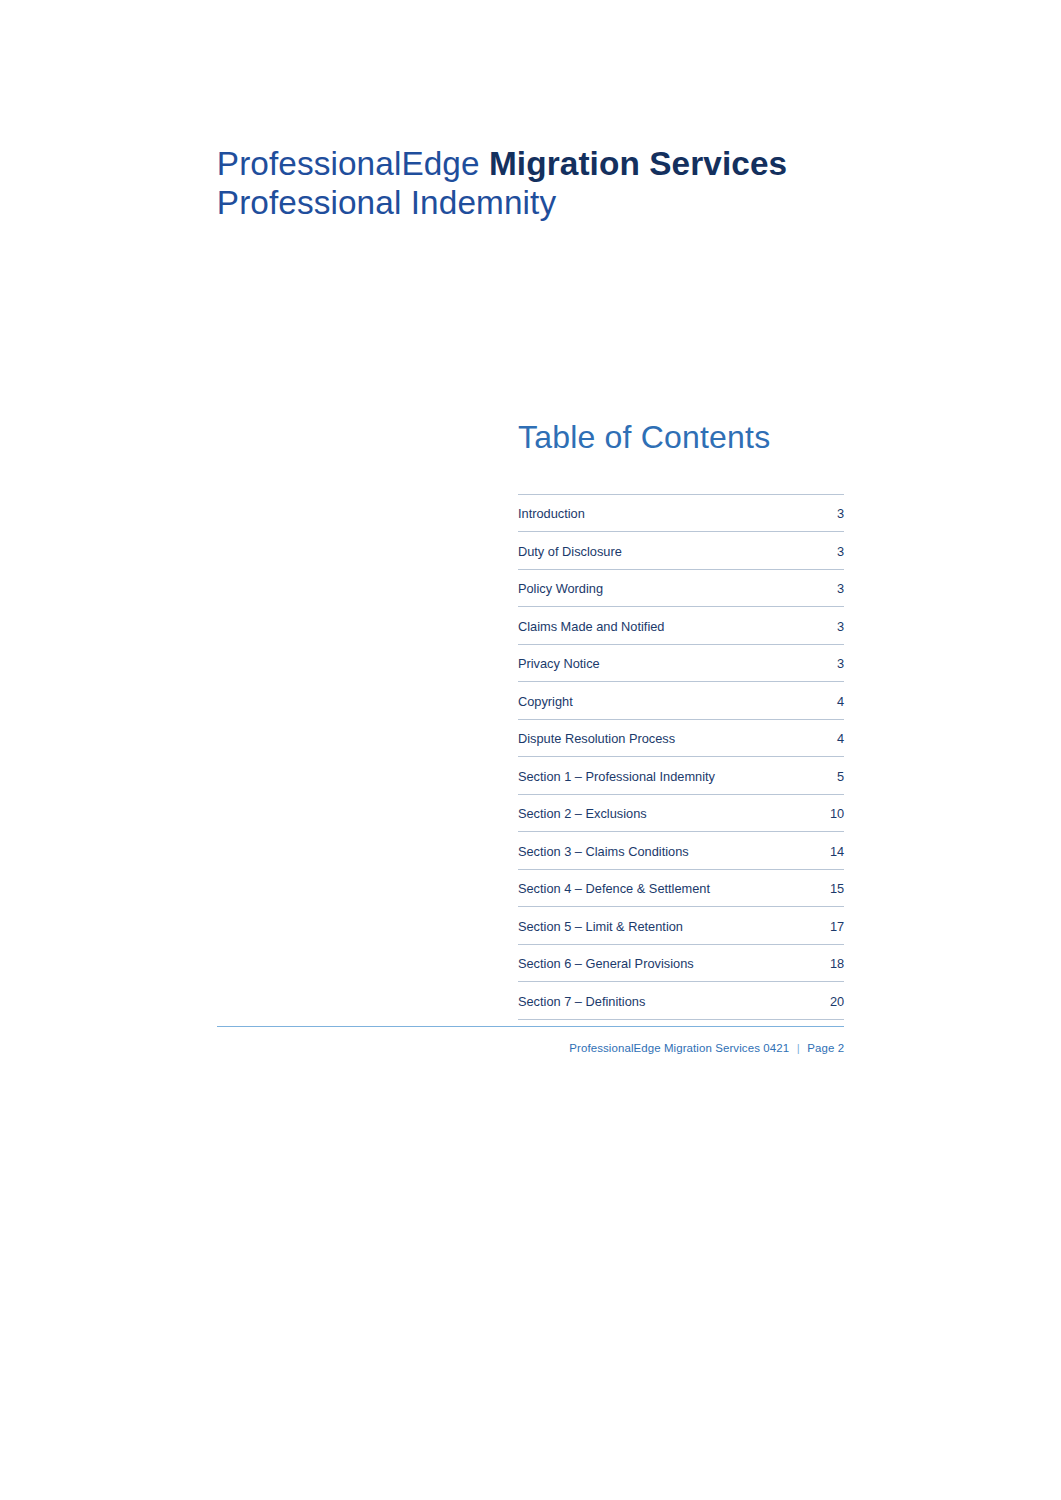ProfessionalEdge Migration Services
Professional Indemnity
Table of Contents
| Introduction | 3 |
| Duty of Disclosure | 3 |
| Policy Wording | 3 |
| Claims Made and Notified | 3 |
| Privacy Notice | 3 |
| Copyright | 4 |
| Dispute Resolution Process | 4 |
| Section 1 – Professional Indemnity | 5 |
| Section 2 – Exclusions | 10 |
| Section 3 – Claims Conditions | 14 |
| Section 4 – Defence & Settlement | 15 |
| Section 5 – Limit & Retention | 17 |
| Section 6 – General Provisions | 18 |
| Section 7 – Definitions | 20 |
ProfessionalEdge Migration Services 0421|Page 2